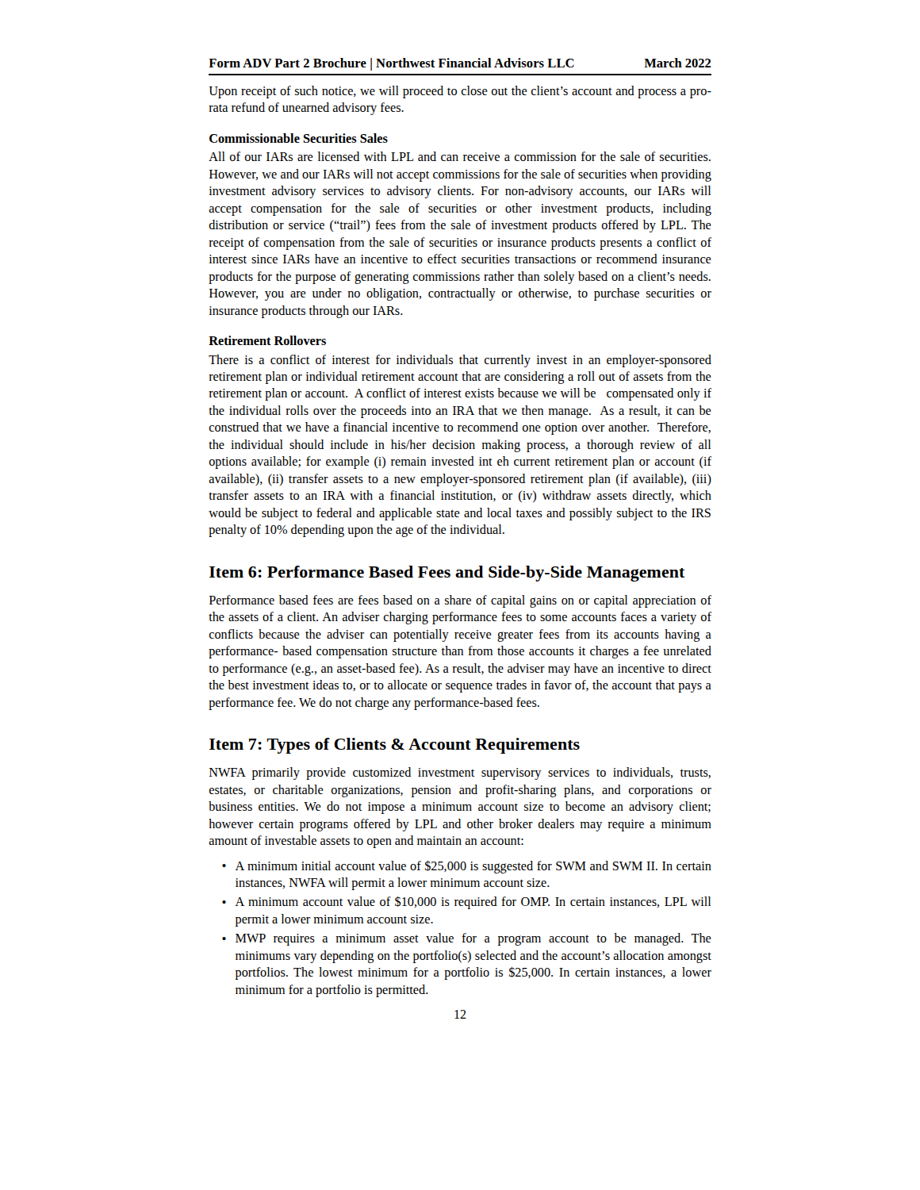Form ADV Part 2 Brochure | Northwest Financial Advisors LLC March 2022
Upon receipt of such notice, we will proceed to close out the client’s account and process a pro-rata refund of unearned advisory fees.
Commissionable Securities Sales
All of our IARs are licensed with LPL and can receive a commission for the sale of securities. However, we and our IARs will not accept commissions for the sale of securities when providing investment advisory services to advisory clients. For non-advisory accounts, our IARs will accept compensation for the sale of securities or other investment products, including distribution or service (“trail”) fees from the sale of investment products offered by LPL. The receipt of compensation from the sale of securities or insurance products presents a conflict of interest since IARs have an incentive to effect securities transactions or recommend insurance products for the purpose of generating commissions rather than solely based on a client’s needs. However, you are under no obligation, contractually or otherwise, to purchase securities or insurance products through our IARs.
Retirement Rollovers
There is a conflict of interest for individuals that currently invest in an employer-sponsored retirement plan or individual retirement account that are considering a roll out of assets from the retirement plan or account. A conflict of interest exists because we will be compensated only if the individual rolls over the proceeds into an IRA that we then manage. As a result, it can be construed that we have a financial incentive to recommend one option over another. Therefore, the individual should include in his/her decision making process, a thorough review of all options available; for example (i) remain invested int eh current retirement plan or account (if available), (ii) transfer assets to a new employer-sponsored retirement plan (if available), (iii) transfer assets to an IRA with a financial institution, or (iv) withdraw assets directly, which would be subject to federal and applicable state and local taxes and possibly subject to the IRS penalty of 10% depending upon the age of the individual.
Item 6: Performance Based Fees and Side-by-Side Management
Performance based fees are fees based on a share of capital gains on or capital appreciation of the assets of a client. An adviser charging performance fees to some accounts faces a variety of conflicts because the adviser can potentially receive greater fees from its accounts having a performance- based compensation structure than from those accounts it charges a fee unrelated to performance (e.g., an asset-based fee). As a result, the adviser may have an incentive to direct the best investment ideas to, or to allocate or sequence trades in favor of, the account that pays a performance fee. We do not charge any performance-based fees.
Item 7: Types of Clients & Account Requirements
NWFA primarily provide customized investment supervisory services to individuals, trusts, estates, or charitable organizations, pension and profit-sharing plans, and corporations or business entities. We do not impose a minimum account size to become an advisory client; however certain programs offered by LPL and other broker dealers may require a minimum amount of investable assets to open and maintain an account:
A minimum initial account value of $25,000 is suggested for SWM and SWM II. In certain instances, NWFA will permit a lower minimum account size.
A minimum account value of $10,000 is required for OMP. In certain instances, LPL will permit a lower minimum account size.
MWP requires a minimum asset value for a program account to be managed. The minimums vary depending on the portfolio(s) selected and the account’s allocation amongst portfolios. The lowest minimum for a portfolio is $25,000. In certain instances, a lower minimum for a portfolio is permitted.
12